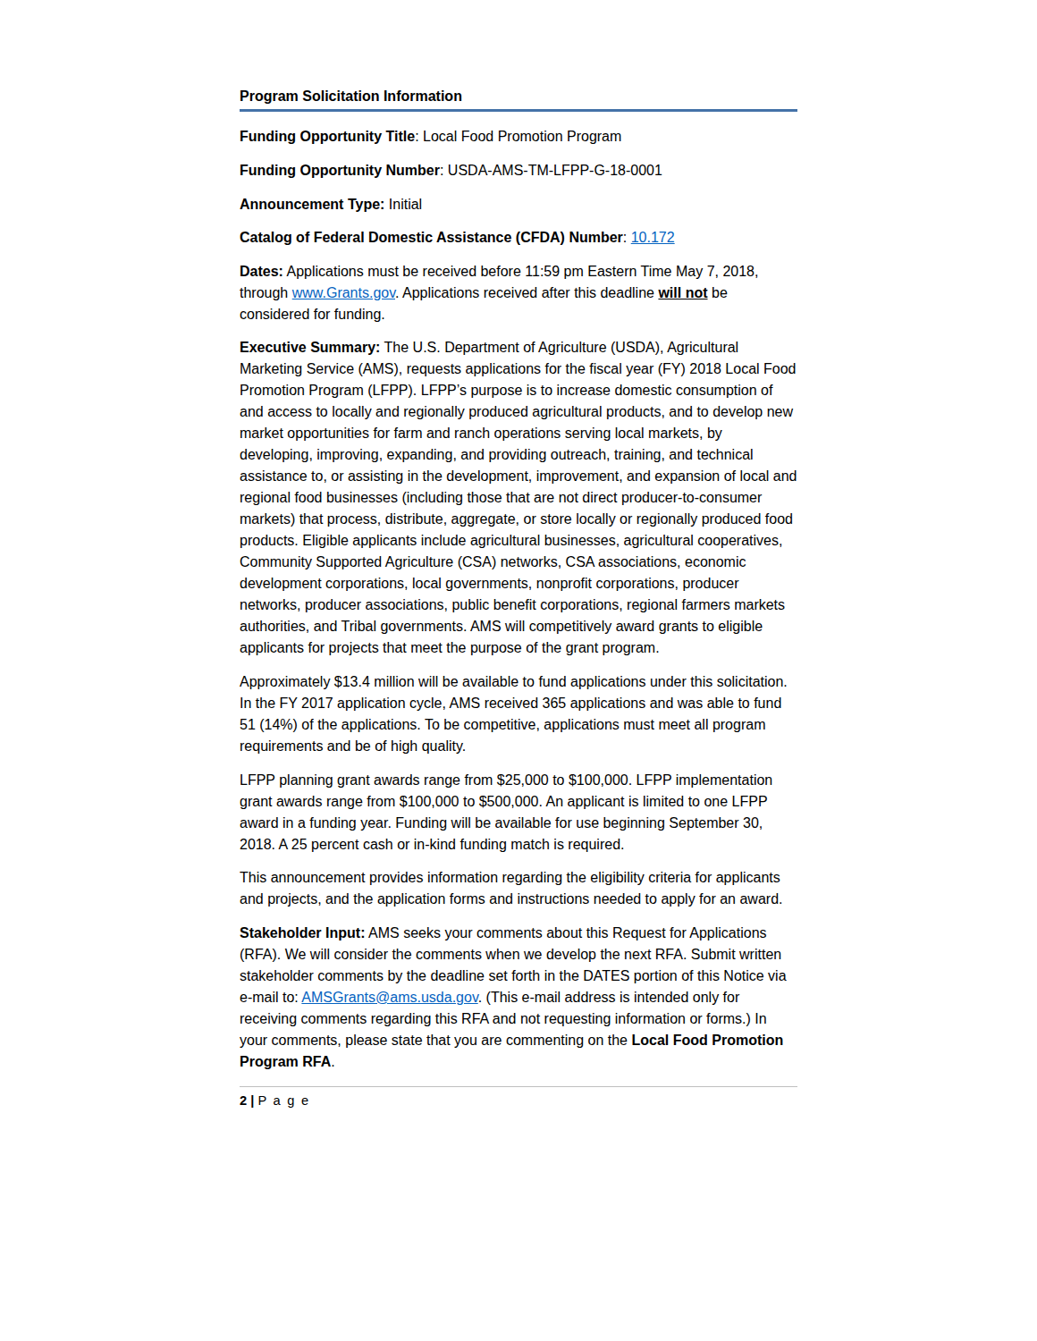Program Solicitation Information
Funding Opportunity Title: Local Food Promotion Program
Funding Opportunity Number: USDA-AMS-TM-LFPP-G-18-0001
Announcement Type: Initial
Catalog of Federal Domestic Assistance (CFDA) Number: 10.172
Dates: Applications must be received before 11:59 pm Eastern Time May 7, 2018, through www.Grants.gov. Applications received after this deadline will not be considered for funding.
Executive Summary: The U.S. Department of Agriculture (USDA), Agricultural Marketing Service (AMS), requests applications for the fiscal year (FY) 2018 Local Food Promotion Program (LFPP). LFPP’s purpose is to increase domestic consumption of and access to locally and regionally produced agricultural products, and to develop new market opportunities for farm and ranch operations serving local markets, by developing, improving, expanding, and providing outreach, training, and technical assistance to, or assisting in the development, improvement, and expansion of local and regional food businesses (including those that are not direct producer-to-consumer markets) that process, distribute, aggregate, or store locally or regionally produced food products. Eligible applicants include agricultural businesses, agricultural cooperatives, Community Supported Agriculture (CSA) networks, CSA associations, economic development corporations, local governments, nonprofit corporations, producer networks, producer associations, public benefit corporations, regional farmers markets authorities, and Tribal governments. AMS will competitively award grants to eligible applicants for projects that meet the purpose of the grant program.
Approximately $13.4 million will be available to fund applications under this solicitation. In the FY 2017 application cycle, AMS received 365 applications and was able to fund 51 (14%) of the applications. To be competitive, applications must meet all program requirements and be of high quality.
LFPP planning grant awards range from $25,000 to $100,000. LFPP implementation grant awards range from $100,000 to $500,000. An applicant is limited to one LFPP award in a funding year. Funding will be available for use beginning September 30, 2018. A 25 percent cash or in-kind funding match is required.
This announcement provides information regarding the eligibility criteria for applicants and projects, and the application forms and instructions needed to apply for an award.
Stakeholder Input: AMS seeks your comments about this Request for Applications (RFA). We will consider the comments when we develop the next RFA. Submit written stakeholder comments by the deadline set forth in the DATES portion of this Notice via e-mail to: AMSGrants@ams.usda.gov. (This e-mail address is intended only for receiving comments regarding this RFA and not requesting information or forms.) In your comments, please state that you are commenting on the Local Food Promotion Program RFA.
2 | P a g e